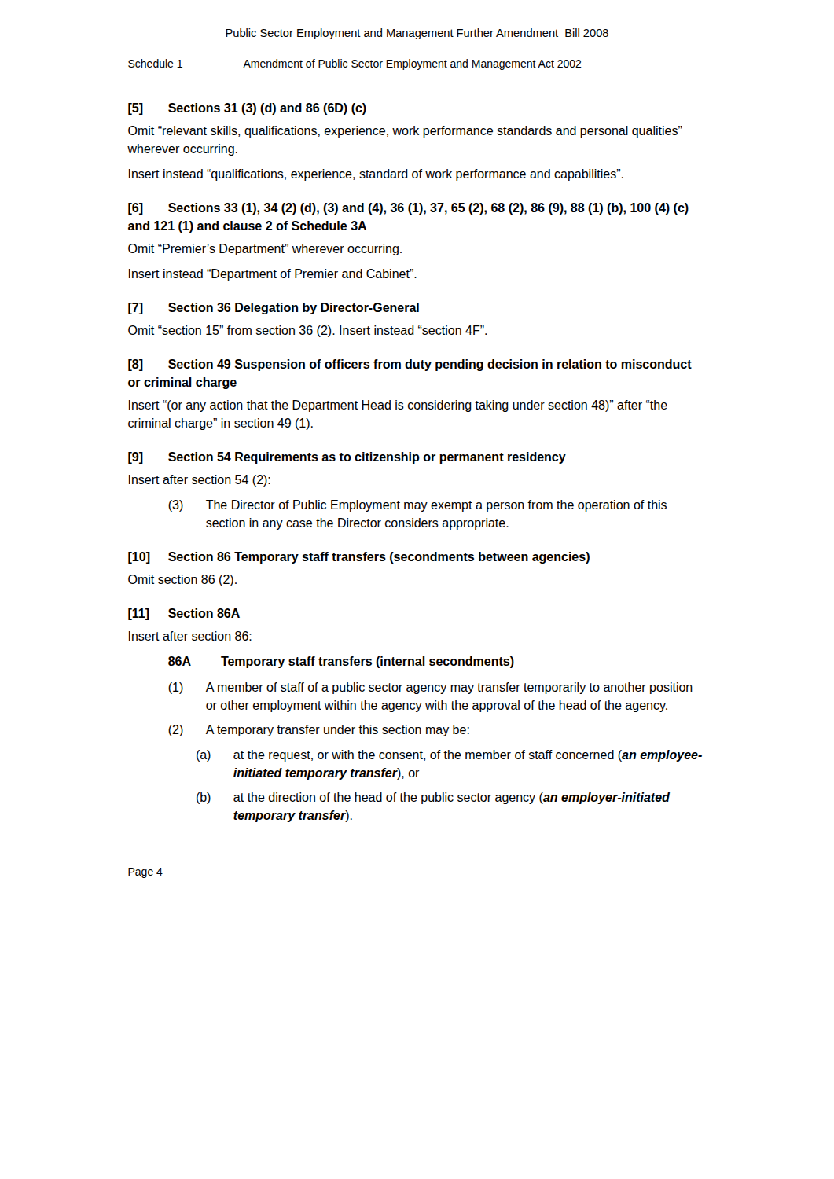Public Sector Employment and Management Further Amendment Bill 2008
Schedule 1
Amendment of Public Sector Employment and Management Act 2002
[5] Sections 31 (3) (d) and 86 (6D) (c)
Omit “relevant skills, qualifications, experience, work performance standards and personal qualities” wherever occurring.
Insert instead “qualifications, experience, standard of work performance and capabilities”.
[6] Sections 33 (1), 34 (2) (d), (3) and (4), 36 (1), 37, 65 (2), 68 (2), 86 (9), 88 (1) (b), 100 (4) (c) and 121 (1) and clause 2 of Schedule 3A
Omit “Premier’s Department” wherever occurring.
Insert instead “Department of Premier and Cabinet”.
[7] Section 36 Delegation by Director-General
Omit “section 15” from section 36 (2). Insert instead “section 4F”.
[8] Section 49 Suspension of officers from duty pending decision in relation to misconduct or criminal charge
Insert “(or any action that the Department Head is considering taking under section 48)” after “the criminal charge” in section 49 (1).
[9] Section 54 Requirements as to citizenship or permanent residency
Insert after section 54 (2):
(3)
The Director of Public Employment may exempt a person from the operation of this section in any case the Director considers appropriate.
[10] Section 86 Temporary staff transfers (secondments between agencies)
Omit section 86 (2).
[11] Section 86A
Insert after section 86:
86A Temporary staff transfers (internal secondments)
(1)
A member of staff of a public sector agency may transfer temporarily to another position or other employment within the agency with the approval of the head of the agency.
(2)
A temporary transfer under this section may be:
(a)
at the request, or with the consent, of the member of staff concerned (an employee-initiated temporary transfer), or
(b)
at the direction of the head of the public sector agency (an employer-initiated temporary transfer).
Page 4